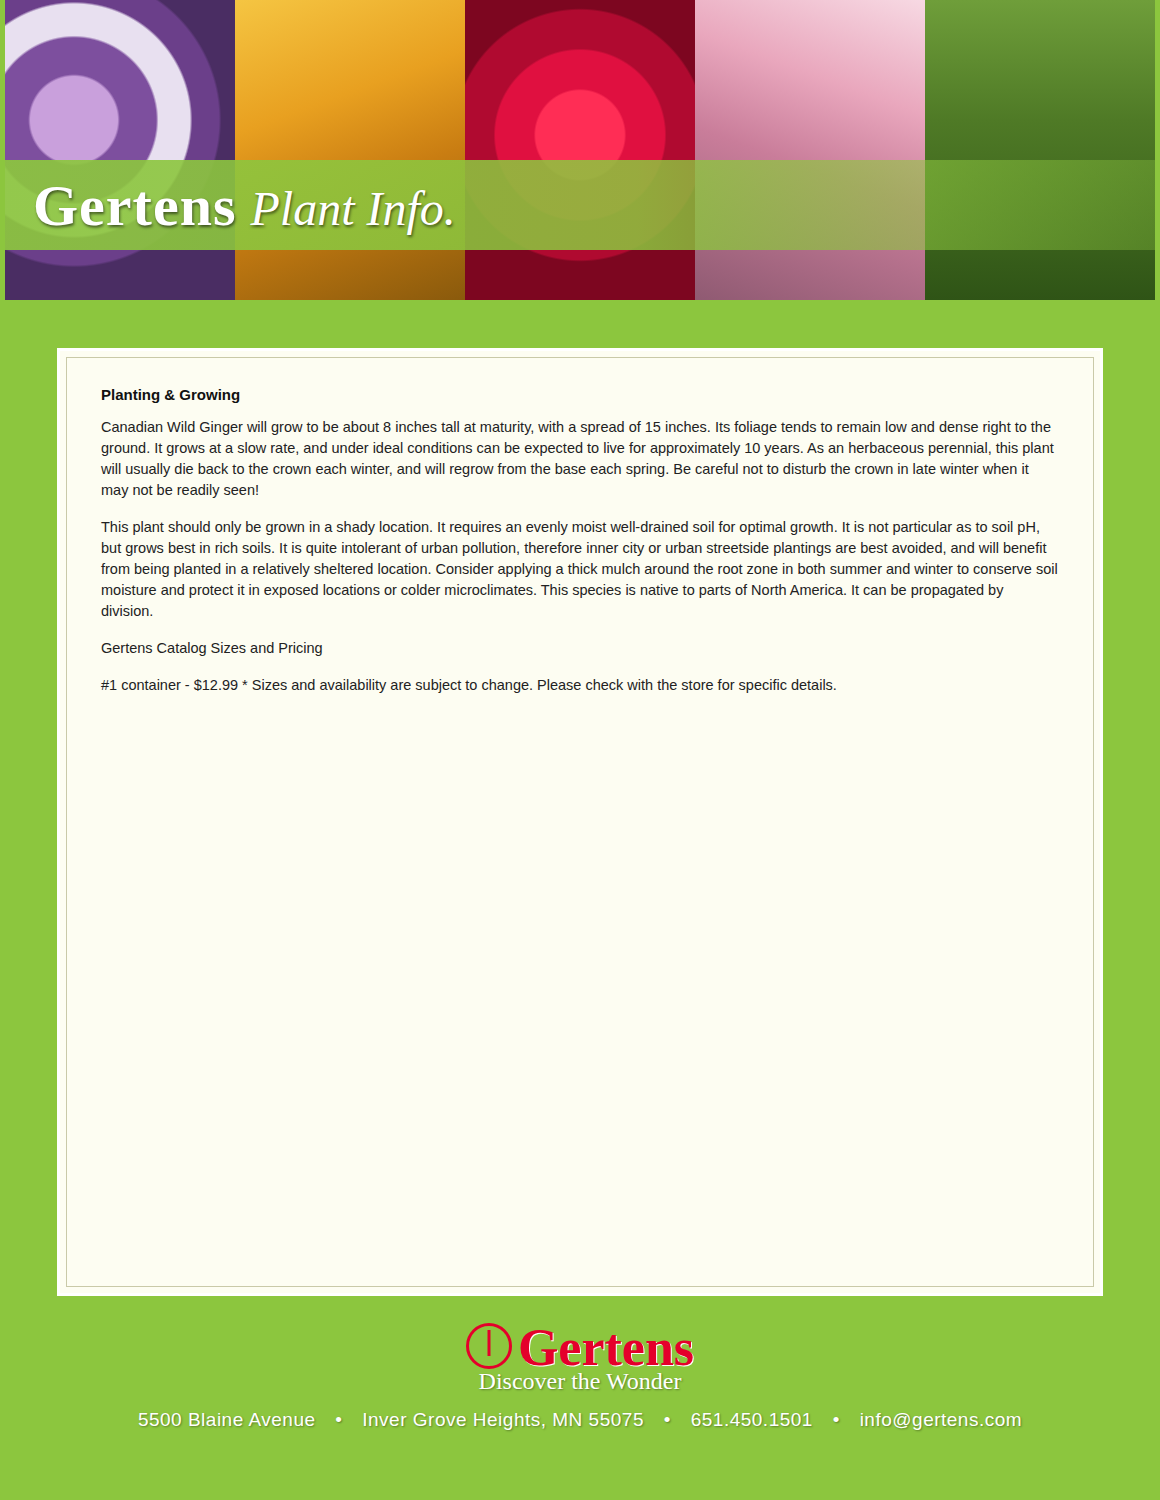Gertens Plant Info.
Planting & Growing
Canadian Wild Ginger will grow to be about 8 inches tall at maturity, with a spread of 15 inches. Its foliage tends to remain low and dense right to the ground. It grows at a slow rate, and under ideal conditions can be expected to live for approximately 10 years. As an herbaceous perennial, this plant will usually die back to the crown each winter, and will regrow from the base each spring. Be careful not to disturb the crown in late winter when it may not be readily seen!
This plant should only be grown in a shady location. It requires an evenly moist well-drained soil for optimal growth. It is not particular as to soil pH, but grows best in rich soils. It is quite intolerant of urban pollution, therefore inner city or urban streetside plantings are best avoided, and will benefit from being planted in a relatively sheltered location. Consider applying a thick mulch around the root zone in both summer and winter to conserve soil moisture and protect it in exposed locations or colder microclimates. This species is native to parts of North America. It can be propagated by division.
Gertens Catalog Sizes and Pricing
#1 container - $12.99 * Sizes and availability are subject to change. Please check with the store for specific details.
Gertens
Discover the Wonder
5500 Blaine Avenue • Inver Grove Heights, MN 55075 • 651.450.1501 • info@gertens.com